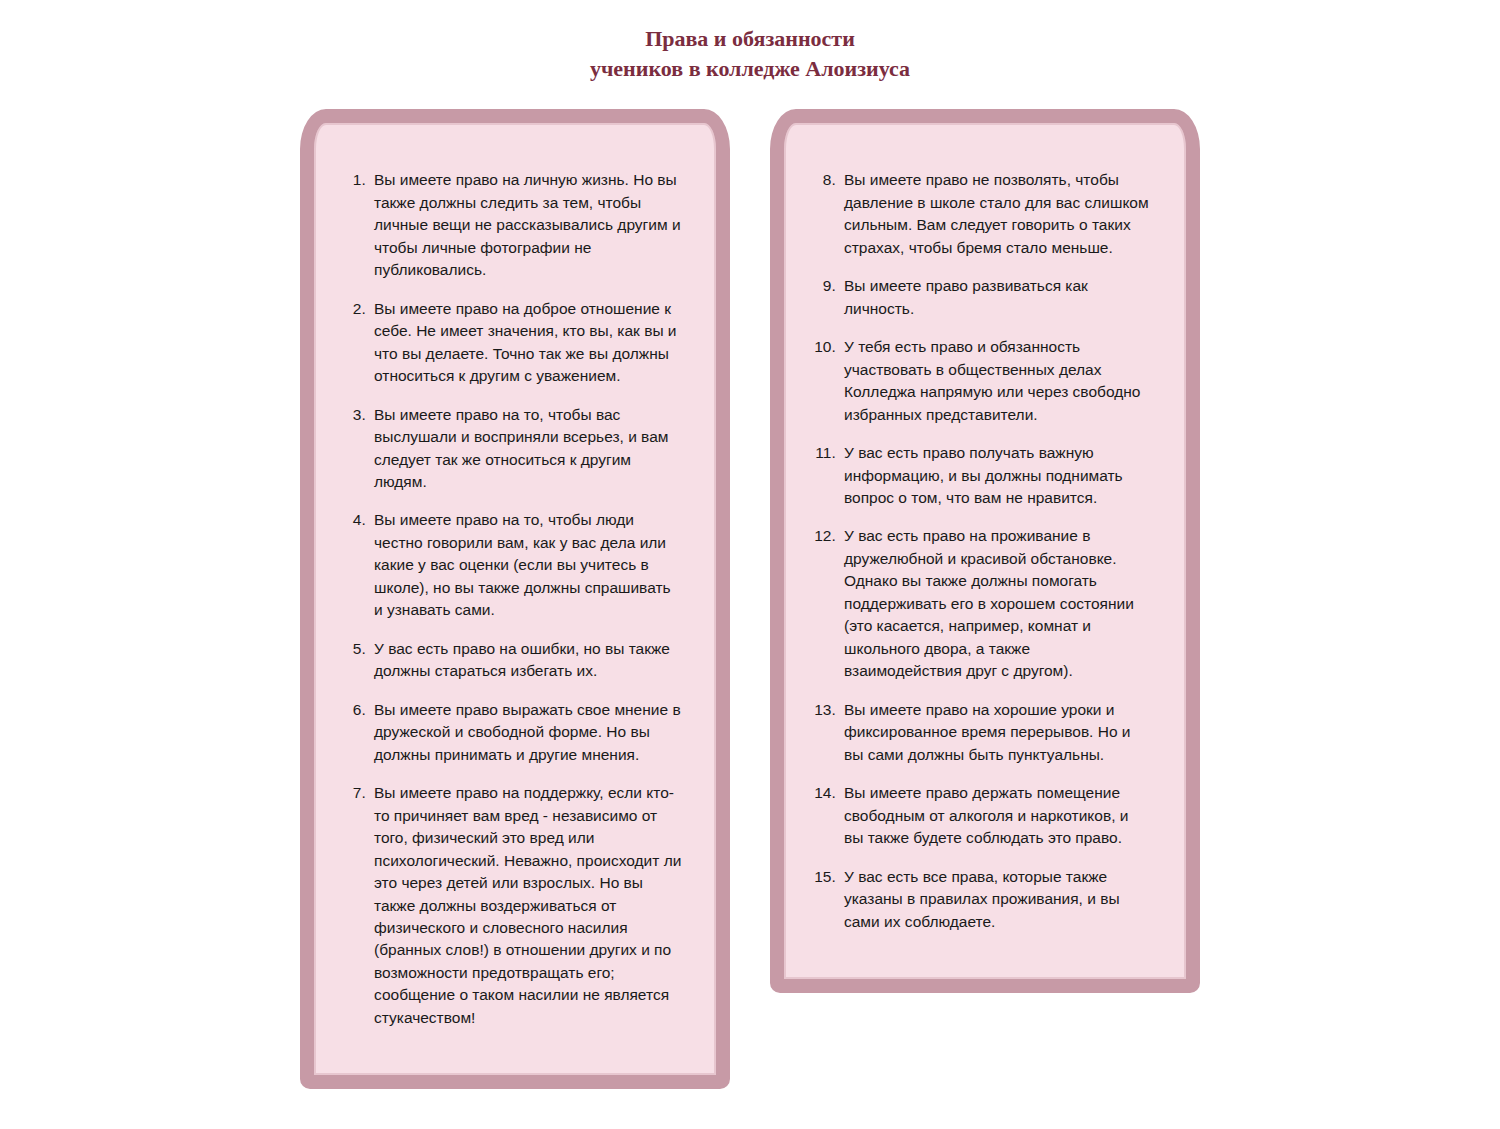Права и обязанности
учеников в колледже Алоизиуса
Вы имеете право на личную жизнь. Но вы также должны следить за тем, чтобы личные вещи не рассказывались другим и чтобы личные фотографии не публиковались.
Вы имеете право на доброе отношение к себе. Не имеет значения, кто вы, как вы и что вы делаете. Точно так же вы должны относиться к другим с уважением.
Вы имеете право на то, чтобы вас выслушали и восприняли всерьез, и вам следует так же относиться к другим людям.
Вы имеете право на то, чтобы люди честно говорили вам, как у вас дела или какие у вас оценки (если вы учитесь в школе), но вы также должны спрашивать и узнавать сами.
У вас есть право на ошибки, но вы также должны стараться избегать их.
Вы имеете право выражать свое мнение в дружеской и свободной форме. Но вы должны принимать и другие мнения.
Вы имеете право на поддержку, если кто-то причиняет вам вред - независимо от того, физический это вред или психологический. Неважно, происходит ли это через детей или взрослых. Но вы также должны воздерживаться от физического и словесного насилия (бранных слов!) в отношении других и по возможности предотвращать его; сообщение о таком насилии не является стукачеством!
Вы имеете право не позволять, чтобы давление в школе стало для вас слишком сильным. Вам следует говорить о таких страхах, чтобы бремя стало меньше.
Вы имеете право развиваться как личность.
У тебя есть право и обязанность участвовать в общественных делах Колледжа напрямую или через свободно избранных представители.
У вас есть право получать важную информацию, и вы должны поднимать вопрос о том, что вам не нравится.
У вас есть право на проживание в дружелюбной и красивой обстановке. Однако вы также должны помогать поддерживать его в хорошем состоянии (это касается, например, комнат и школьного двора, а также взаимодействия друг с другом).
Вы имеете право на хорошие уроки и фиксированное время перерывов. Но и вы сами должны быть пунктуальны.
Вы имеете право держать помещение свободным от алкоголя и наркотиков, и вы также будете соблюдать это право.
У вас есть все права, которые также указаны в правилах проживания, и вы сами их соблюдаете.